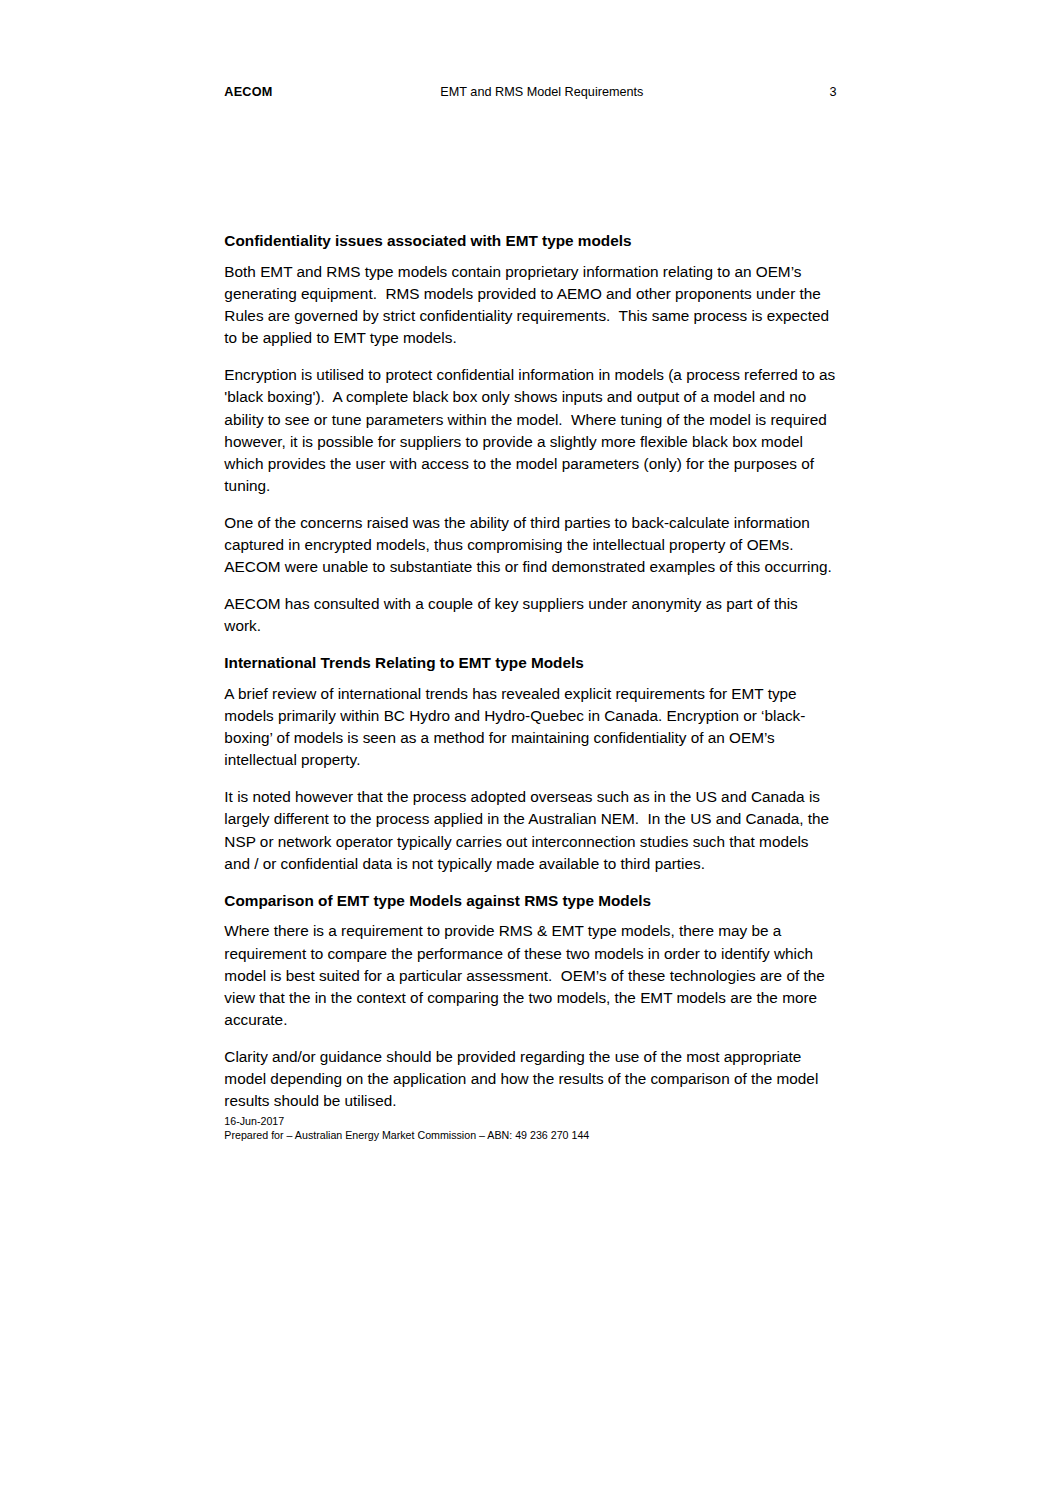AECOM
EMT and RMS Model Requirements
3
Confidentiality issues associated with EMT type models
Both EMT and RMS type models contain proprietary information relating to an OEM’s generating equipment. RMS models provided to AEMO and other proponents under the Rules are governed by strict confidentiality requirements. This same process is expected to be applied to EMT type models.
Encryption is utilised to protect confidential information in models (a process referred to as 'black boxing'). A complete black box only shows inputs and output of a model and no ability to see or tune parameters within the model. Where tuning of the model is required however, it is possible for suppliers to provide a slightly more flexible black box model which provides the user with access to the model parameters (only) for the purposes of tuning.
One of the concerns raised was the ability of third parties to back-calculate information captured in encrypted models, thus compromising the intellectual property of OEMs. AECOM were unable to substantiate this or find demonstrated examples of this occurring.
AECOM has consulted with a couple of key suppliers under anonymity as part of this work.
International Trends Relating to EMT type Models
A brief review of international trends has revealed explicit requirements for EMT type models primarily within BC Hydro and Hydro-Quebec in Canada. Encryption or ‘black-boxing’ of models is seen as a method for maintaining confidentiality of an OEM’s intellectual property.
It is noted however that the process adopted overseas such as in the US and Canada is largely different to the process applied in the Australian NEM. In the US and Canada, the NSP or network operator typically carries out interconnection studies such that models and / or confidential data is not typically made available to third parties.
Comparison of EMT type Models against RMS type Models
Where there is a requirement to provide RMS & EMT type models, there may be a requirement to compare the performance of these two models in order to identify which model is best suited for a particular assessment. OEM’s of these technologies are of the view that the in the context of comparing the two models, the EMT models are the more accurate.
Clarity and/or guidance should be provided regarding the use of the most appropriate model depending on the application and how the results of the comparison of the model results should be utilised.
16-Jun-2017
Prepared for – Australian Energy Market Commission – ABN: 49 236 270 144